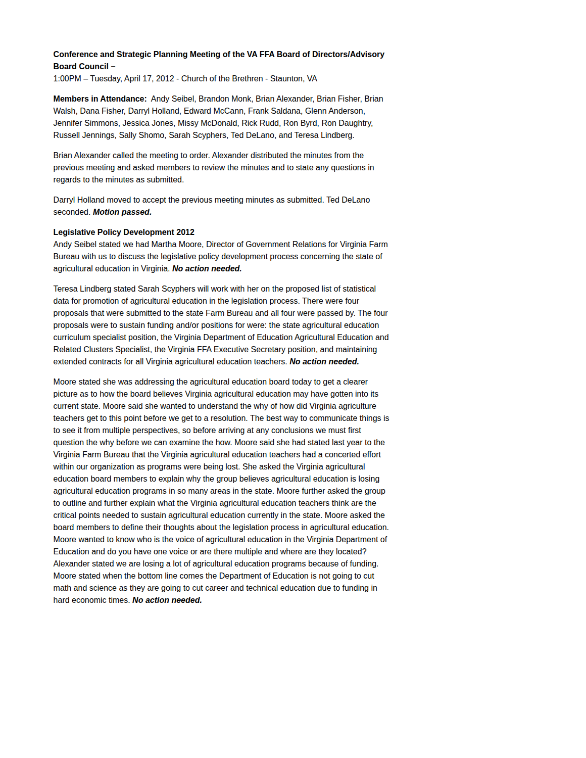Conference and Strategic Planning Meeting of the VA FFA Board of Directors/Advisory Board Council –
1:00PM – Tuesday, April 17, 2012 - Church of the Brethren - Staunton, VA
Members in Attendance: Andy Seibel, Brandon Monk, Brian Alexander, Brian Fisher, Brian Walsh, Dana Fisher, Darryl Holland, Edward McCann, Frank Saldana, Glenn Anderson, Jennifer Simmons, Jessica Jones, Missy McDonald, Rick Rudd, Ron Byrd, Ron Daughtry, Russell Jennings, Sally Shomo, Sarah Scyphers, Ted DeLano, and Teresa Lindberg.
Brian Alexander called the meeting to order. Alexander distributed the minutes from the previous meeting and asked members to review the minutes and to state any questions in regards to the minutes as submitted.
Darryl Holland moved to accept the previous meeting minutes as submitted. Ted DeLano seconded. Motion passed.
Legislative Policy Development 2012
Andy Seibel stated we had Martha Moore, Director of Government Relations for Virginia Farm Bureau with us to discuss the legislative policy development process concerning the state of agricultural education in Virginia. No action needed.
Teresa Lindberg stated Sarah Scyphers will work with her on the proposed list of statistical data for promotion of agricultural education in the legislation process. There were four proposals that were submitted to the state Farm Bureau and all four were passed by. The four proposals were to sustain funding and/or positions for were: the state agricultural education curriculum specialist position, the Virginia Department of Education Agricultural Education and Related Clusters Specialist, the Virginia FFA Executive Secretary position, and maintaining extended contracts for all Virginia agricultural education teachers. No action needed.
Moore stated she was addressing the agricultural education board today to get a clearer picture as to how the board believes Virginia agricultural education may have gotten into its current state. Moore said she wanted to understand the why of how did Virginia agriculture teachers get to this point before we get to a resolution. The best way to communicate things is to see it from multiple perspectives, so before arriving at any conclusions we must first question the why before we can examine the how. Moore said she had stated last year to the Virginia Farm Bureau that the Virginia agricultural education teachers had a concerted effort within our organization as programs were being lost. She asked the Virginia agricultural education board members to explain why the group believes agricultural education is losing agricultural education programs in so many areas in the state. Moore further asked the group to outline and further explain what the Virginia agricultural education teachers think are the critical points needed to sustain agricultural education currently in the state. Moore asked the board members to define their thoughts about the legislation process in agricultural education. Moore wanted to know who is the voice of agricultural education in the Virginia Department of Education and do you have one voice or are there multiple and where are they located? Alexander stated we are losing a lot of agricultural education programs because of funding. Moore stated when the bottom line comes the Department of Education is not going to cut math and science as they are going to cut career and technical education due to funding in hard economic times. No action needed.